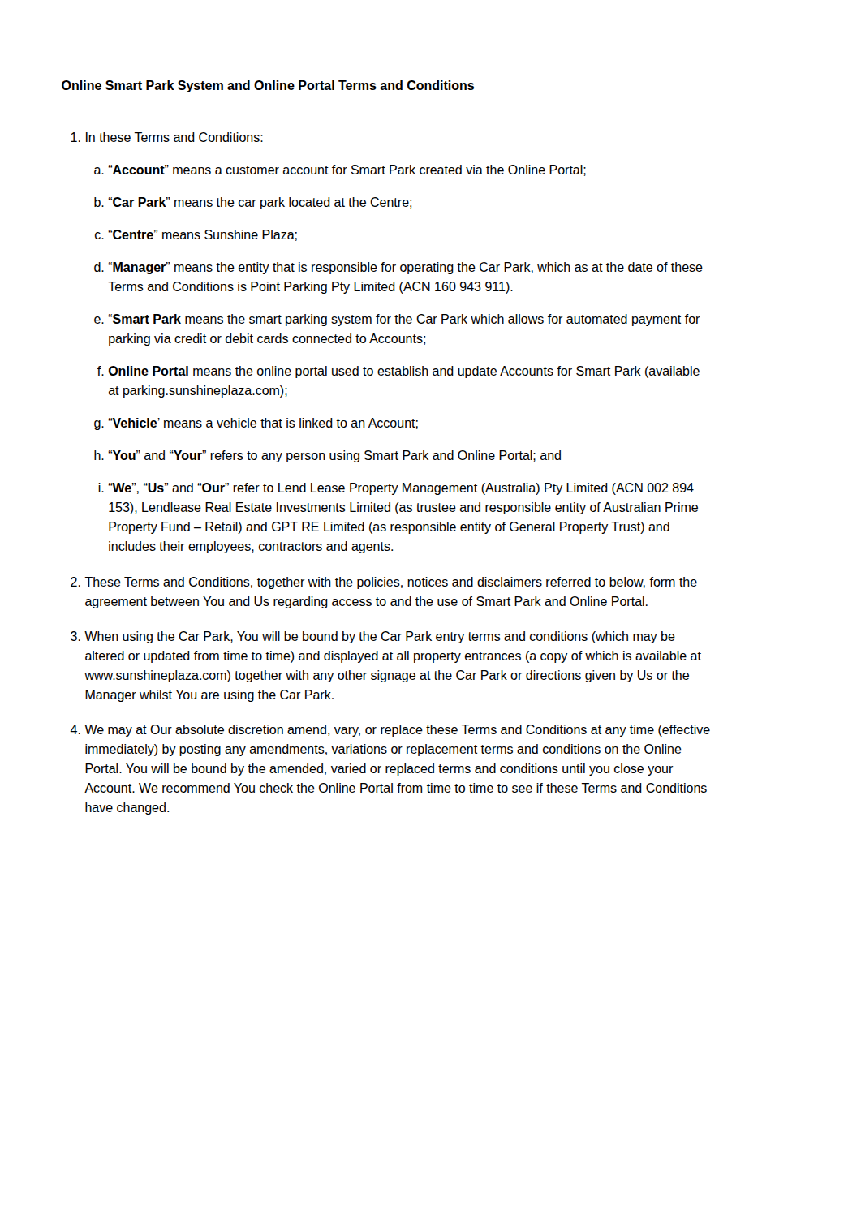Online Smart Park System and Online Portal Terms and Conditions
In these Terms and Conditions:
“Account” means a customer account for Smart Park created via the Online Portal;
“Car Park” means the car park located at the Centre;
“Centre” means Sunshine Plaza;
“Manager” means the entity that is responsible for operating the Car Park, which as at the date of these Terms and Conditions is Point Parking Pty Limited (ACN 160 943 911).
“Smart Park means the smart parking system for the Car Park which allows for automated payment for parking via credit or debit cards connected to Accounts;
Online Portal means the online portal used to establish and update Accounts for Smart Park (available at parking.sunshineplaza.com);
“Vehicle’ means a vehicle that is linked to an Account;
“You” and “Your” refers to any person using Smart Park and Online Portal; and
“We”, “Us” and “Our” refer to Lend Lease Property Management (Australia) Pty Limited (ACN 002 894 153), Lendlease Real Estate Investments Limited (as trustee and responsible entity of Australian Prime Property Fund – Retail) and GPT RE Limited (as responsible entity of General Property Trust) and includes their employees, contractors and agents.
These Terms and Conditions, together with the policies, notices and disclaimers referred to below, form the agreement between You and Us regarding access to and the use of Smart Park and Online Portal.
When using the Car Park, You will be bound by the Car Park entry terms and conditions (which may be altered or updated from time to time) and displayed at all property entrances (a copy of which is available at www.sunshineplaza.com) together with any other signage at the Car Park or directions given by Us or the Manager whilst You are using the Car Park.
We may at Our absolute discretion amend, vary, or replace these Terms and Conditions at any time (effective immediately) by posting any amendments, variations or replacement terms and conditions on the Online Portal. You will be bound by the amended, varied or replaced terms and conditions until you close your Account. We recommend You check the Online Portal from time to time to see if these Terms and Conditions have changed.